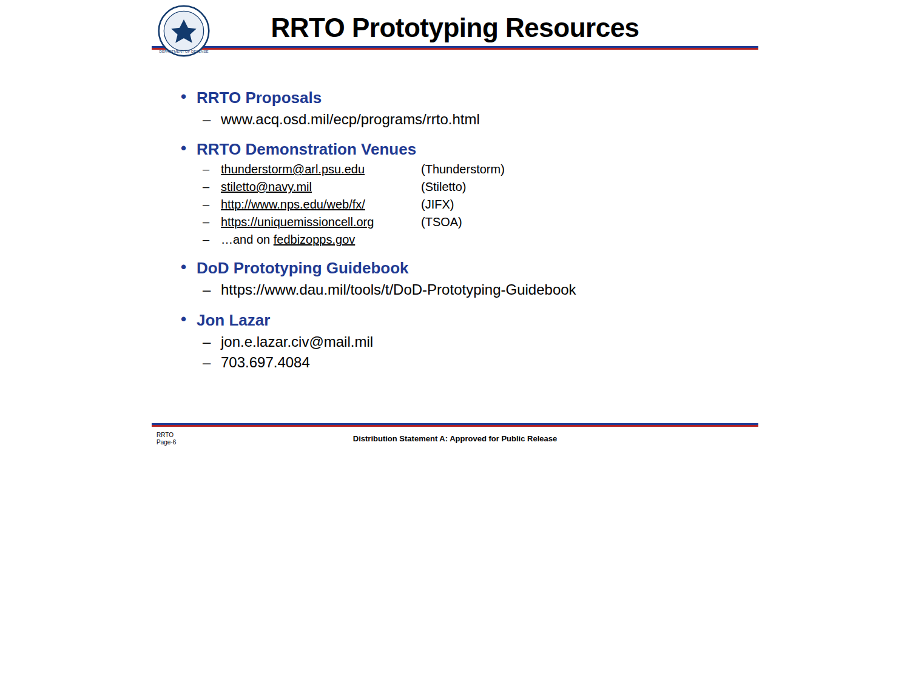RRTO Prototyping Resources
RRTO Proposals
www.acq.osd.mil/ecp/programs/rrto.html
RRTO Demonstration Venues
thunderstorm@arl.psu.edu(Thunderstorm)
stiletto@navy.mil(Stiletto)
http://www.nps.edu/web/fx/(JIFX)
https://uniquemissioncell.org(TSOA)
…and on fedbizopps.gov
DoD Prototyping Guidebook
https://www.dau.mil/tools/t/DoD-Prototyping-Guidebook
Jon Lazar
jon.e.lazar.civ@mail.mil
703.697.4084
RRTO
Page-6
Distribution Statement A: Approved for Public Release